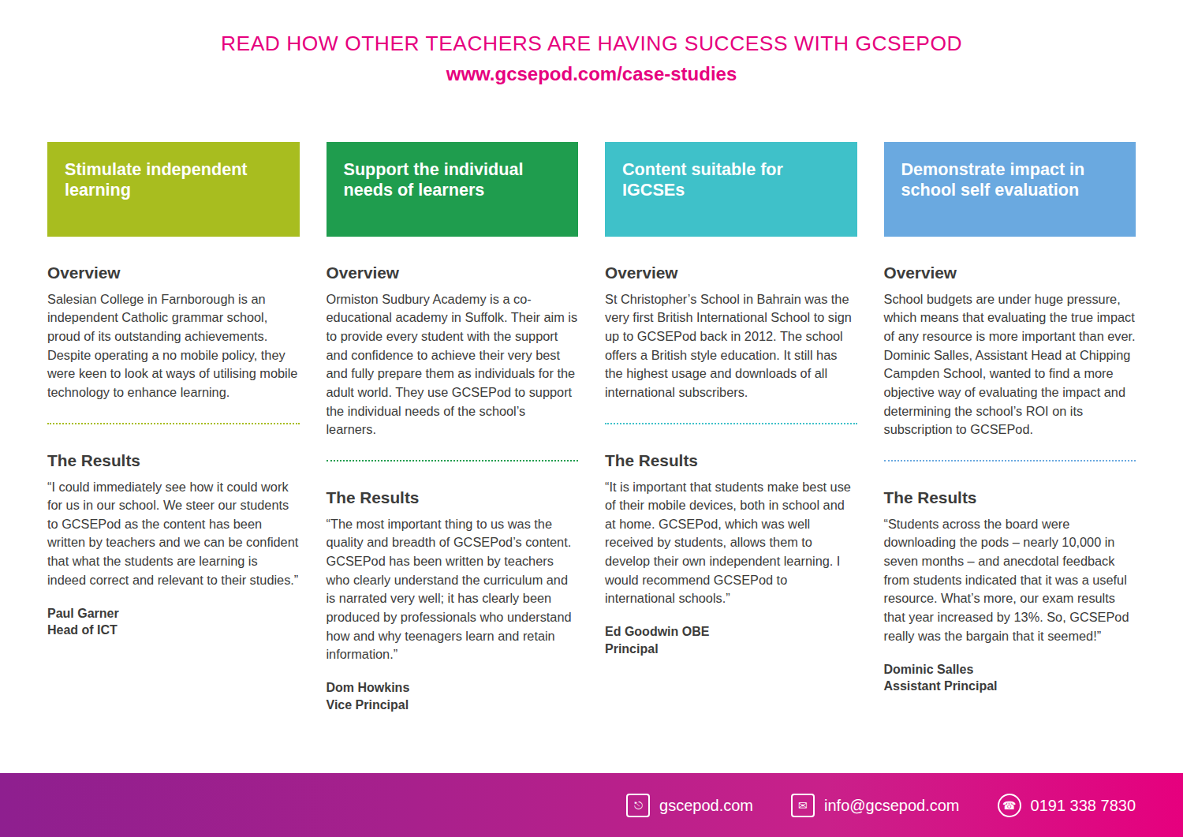Read how other teachers are having success with GCSEPod
www.gcsepod.com/case-studies
Stimulate independent learning
Overview
Salesian College in Farnborough is an independent Catholic grammar school, proud of its outstanding achievements. Despite operating a no mobile policy, they were keen to look at ways of utilising mobile technology to enhance learning.
The Results
“I could immediately see how it could work for us in our school. We steer our students to GCSEPod as the content has been written by teachers and we can be confident that what the students are learning is indeed correct and relevant to their studies.”
Paul Garner
Head of ICT
Support the individual needs of learners
Overview
Ormiston Sudbury Academy is a co-educational academy in Suffolk. Their aim is to provide every student with the support and confidence to achieve their very best and fully prepare them as individuals for the adult world. They use GCSEPod to support the individual needs of the school’s learners.
The Results
“The most important thing to us was the quality and breadth of GCSEPod’s content. GCSEPod has been written by teachers who clearly understand the curriculum and is narrated very well; it has clearly been produced by professionals who understand how and why teenagers learn and retain information.”
Dom Howkins
Vice Principal
Content suitable for IGCSEs
Overview
St Christopher’s School in Bahrain was the very first British International School to sign up to GCSEPod back in 2012. The school offers a British style education. It still has the highest usage and downloads of all international subscribers.
The Results
“It is important that students make best use of their mobile devices, both in school and at home. GCSEPod, which was well received by students, allows them to develop their own independent learning. I would recommend GCSEPod to international schools.”
Ed Goodwin OBE
Principal
Demonstrate impact in school self evaluation
Overview
School budgets are under huge pressure, which means that evaluating the true impact of any resource is more important than ever. Dominic Salles, Assistant Head at Chipping Campden School, wanted to find a more objective way of evaluating the impact and determining the school’s ROI on its subscription to GCSEPod.
The Results
“Students across the board were downloading the pods – nearly 10,000 in seven months – and anecdotal feedback from students indicated that it was a useful resource. What’s more, our exam results that year increased by 13%. So, GCSEPod really was the bargain that it seemed!”
Dominic Salles
Assistant Principal
⎋ gscepod.com
✉ info@gcsepod.com
☎ 0191 338 7830